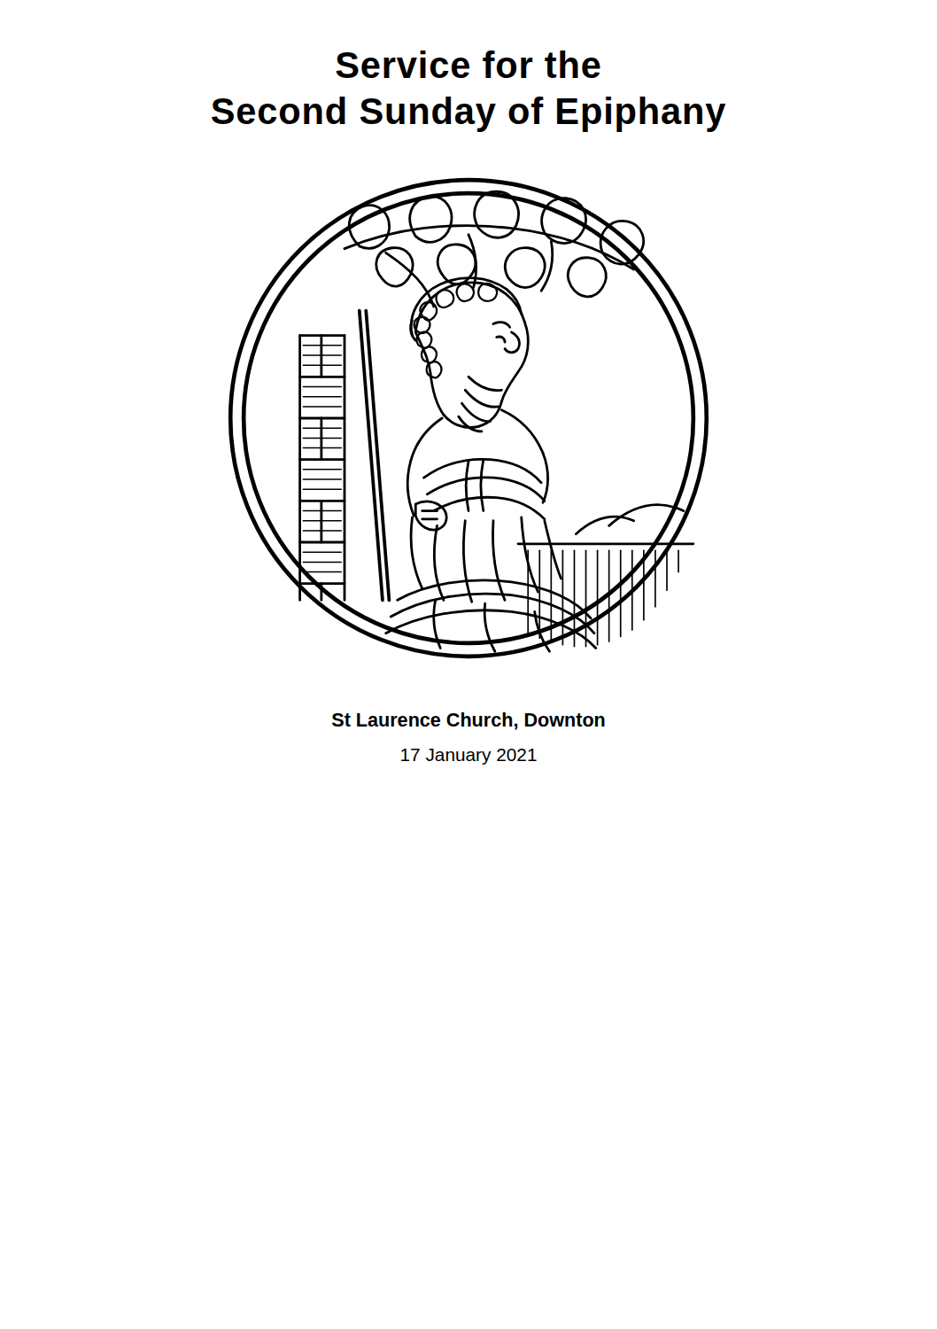Service for the
Second Sunday of Epiphany
Line drawing of a seated bearded man beneath a fig tree A circular black-and-white line illustration showing a bearded man in a head covering, seated with arms folded, leaning against a brick wall beneath the leafy branches of a fig tree, with hills and a field in the background.
St Laurence Church, Downton
17 January 2021